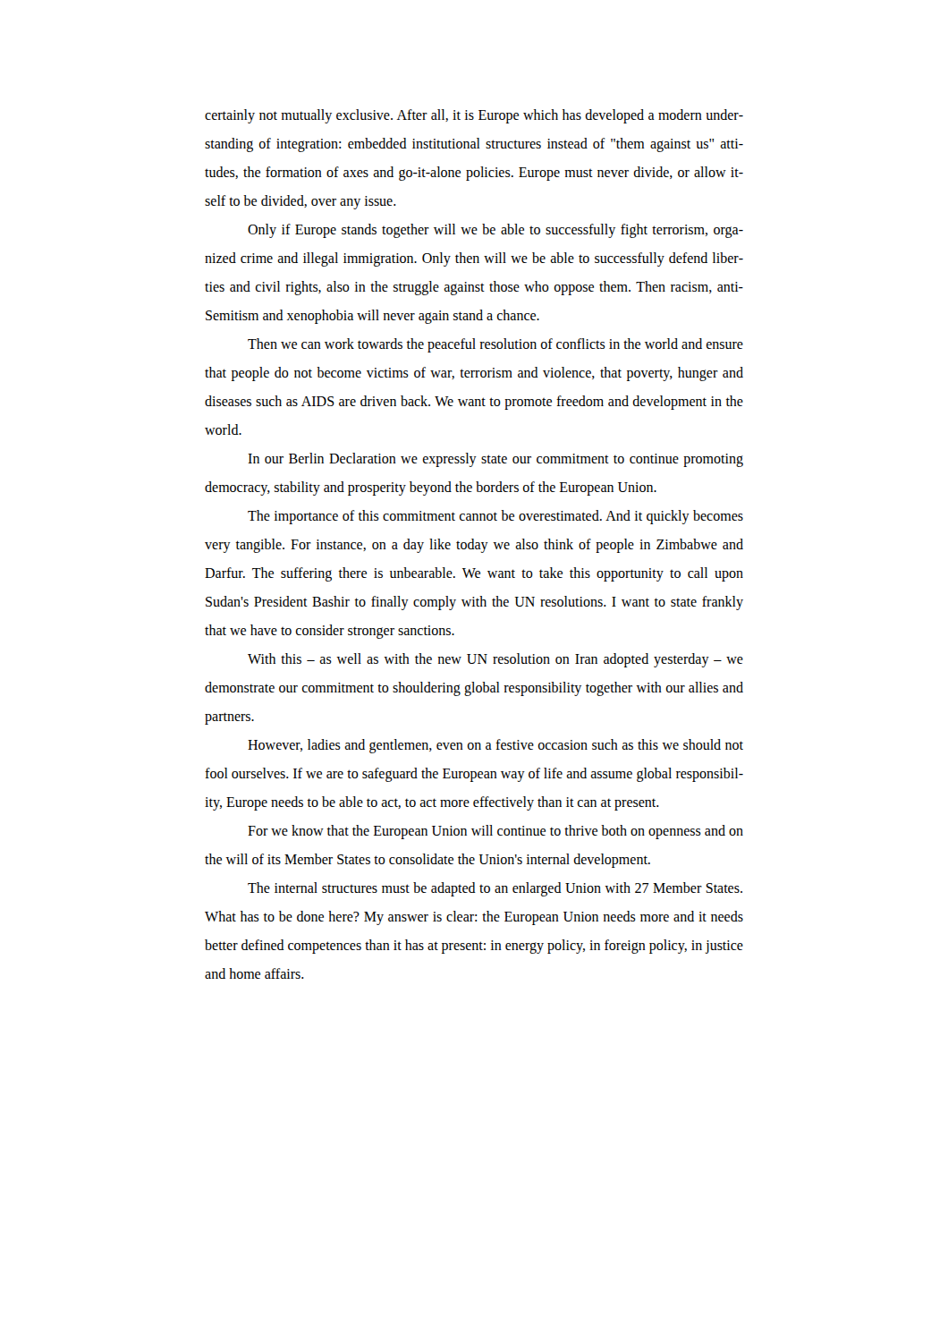certainly not mutually exclusive. After all, it is Europe which has developed a modern understanding of integration: embedded institutional structures instead of "them against us" attitudes, the formation of axes and go-it-alone policies. Europe must never divide, or allow itself to be divided, over any issue.
Only if Europe stands together will we be able to successfully fight terrorism, organized crime and illegal immigration. Only then will we be able to successfully defend liberties and civil rights, also in the struggle against those who oppose them. Then racism, anti-Semitism and xenophobia will never again stand a chance.
Then we can work towards the peaceful resolution of conflicts in the world and ensure that people do not become victims of war, terrorism and violence, that poverty, hunger and diseases such as AIDS are driven back. We want to promote freedom and development in the world.
In our Berlin Declaration we expressly state our commitment to continue promoting democracy, stability and prosperity beyond the borders of the European Union.
The importance of this commitment cannot be overestimated. And it quickly becomes very tangible. For instance, on a day like today we also think of people in Zimbabwe and Darfur. The suffering there is unbearable. We want to take this opportunity to call upon Sudan's President Bashir to finally comply with the UN resolutions. I want to state frankly that we have to consider stronger sanctions.
With this – as well as with the new UN resolution on Iran adopted yesterday – we demonstrate our commitment to shouldering global responsibility together with our allies and partners.
However, ladies and gentlemen, even on a festive occasion such as this we should not fool ourselves. If we are to safeguard the European way of life and assume global responsibility, Europe needs to be able to act, to act more effectively than it can at present.
For we know that the European Union will continue to thrive both on openness and on the will of its Member States to consolidate the Union's internal development.
The internal structures must be adapted to an enlarged Union with 27 Member States. What has to be done here? My answer is clear: the European Union needs more and it needs better defined competences than it has at present: in energy policy, in foreign policy, in justice and home affairs.